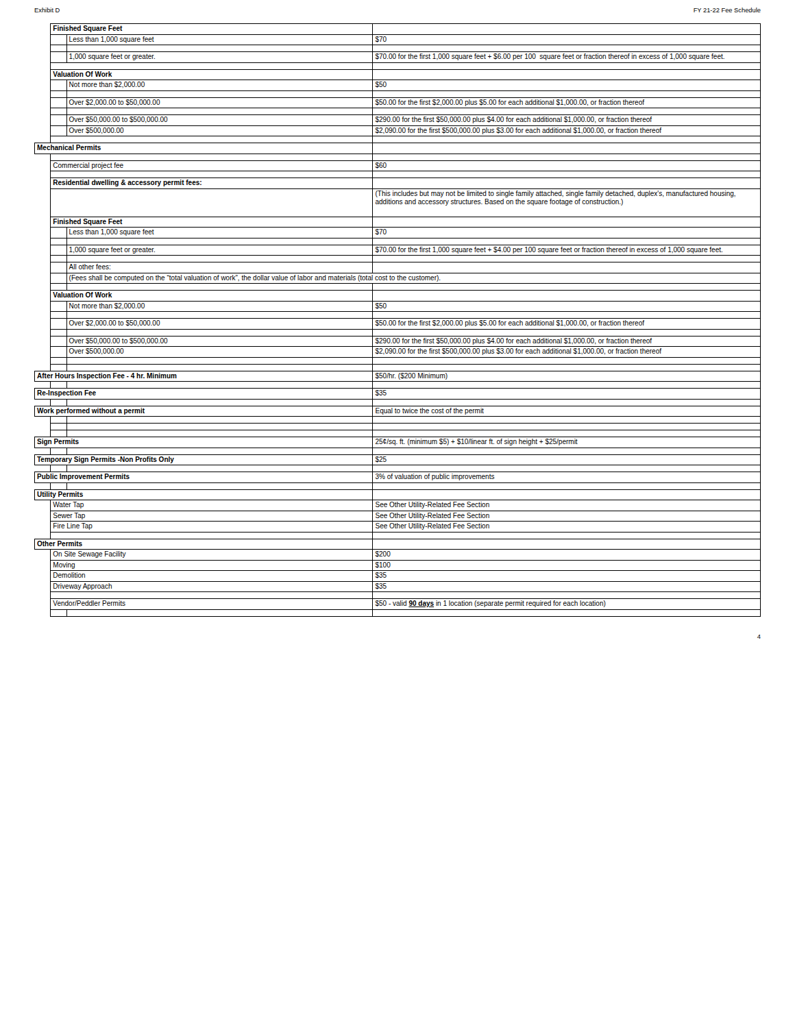Exhibit D
FY 21-22 Fee Schedule
| | Finished Square Feet | |
| | | Less than 1,000 square feet | $70 |
| | | 1,000 square feet or greater. | $70.00 for the first 1,000 square feet + $6.00 per 100 square feet or fraction thereof in excess of 1,000 square feet. |
| | Valuation Of Work | |
| | | Not more than $2,000.00 | $50 |
| | | Over $2,000.00 to $50,000.00 | $50.00 for the first $2,000.00 plus $5.00 for each additional $1,000.00, or fraction thereof |
| | | Over $50,000.00 to $500,000.00 | $290.00 for the first $50,000.00 plus $4.00 for each additional $1,000.00, or fraction thereof |
| | | Over $500,000.00 | $2,090.00 for the first $500,000.00 plus $3.00 for each additional $1,000.00, or fraction thereof |
| Mechanical Permits | |
| | Commercial project fee | $60 |
| | Residential dwelling & accessory permit fees: | |
| | | (This includes but may not be limited to single family attached, single family detached, duplex's, manufactured housing, additions and accessory structures. Based on the square footage of construction.) |
| | Finished Square Feet | |
| | | Less than 1,000 square feet | $70 |
| | | 1,000 square feet or greater. | $70.00 for the first 1,000 square feet + $4.00 per 100 square feet or fraction thereof in excess of 1,000 square feet. |
| | | All other fees: | |
| | | (Fees shall be computed on the “total valuation of work”, the dollar value of labor and materials (total cost to the customer). |
| | Valuation Of Work | |
| | | Not more than $2,000.00 | $50 |
| | | Over $2,000.00 to $50,000.00 | $50.00 for the first $2,000.00 plus $5.00 for each additional $1,000.00, or fraction thereof |
| | | Over $50,000.00 to $500,000.00 | $290.00 for the first $50,000.00 plus $4.00 for each additional $1,000.00, or fraction thereof |
| | | Over $500,000.00 | $2,090.00 for the first $500,000.00 plus $3.00 for each additional $1,000.00, or fraction thereof |
| After Hours Inspection Fee - 4 hr. Minimum | $50/hr. ($200 Minimum) |
| Re-Inspection Fee | $35 |
| Work performed without a permit | Equal to twice the cost of the permit |
| Sign Permits | 25¢/sq. ft. (minimum $5) + $10/linear ft. of sign height + $25/permit |
| Temporary Sign Permits -Non Profits Only | $25 |
| Public Improvement Permits | 3% of valuation of public improvements |
| Utility Permits | |
| | Water Tap | See Other Utility-Related Fee Section |
| | Sewer Tap | See Other Utility-Related Fee Section |
| | Fire Line Tap | See Other Utility-Related Fee Section |
| Other Permits | |
| | On Site Sewage Facility | $200 |
| | Moving | $100 |
| | Demolition | $35 |
| | Driveway Approach | $35 |
| | Vendor/Peddler Permits | $50 - valid 90 days in 1 location (separate permit required for each location) |
4